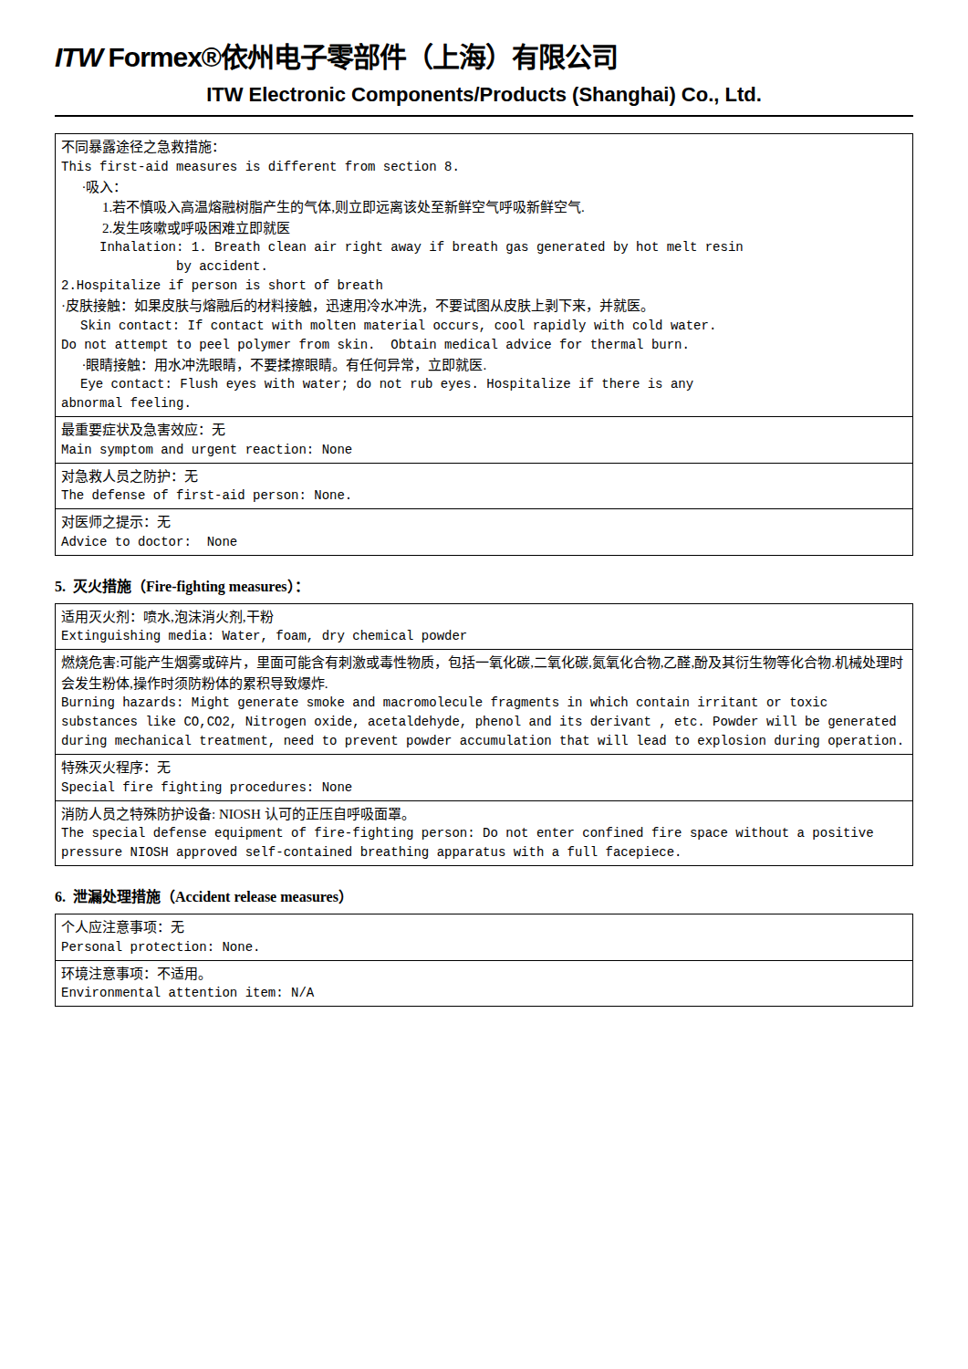ITW Formex®依州电子零部件（上海）有限公司
ITW Electronic Components/Products (Shanghai) Co., Ltd.
| 不同暴露途径之急救措施： This first-aid measures is different from section 8. ·吸入： 1.若不慎吸入高温熔融树脂产生的气体,则立即远离该处至新鲜空气呼吸新鲜空气. 2.发生咳嗽或呼吸困难立即就医 Inhalation: 1. Breath clean air right away if breath gas generated by hot melt resin by accident. 2.Hospitalize if person is short of breath ·皮肤接触：如果皮肤与熔融后的材料接触，迅速用冷水冲洗，不要试图从皮肤上剥下来，并就医。 Skin contact: If contact with molten material occurs, cool rapidly with cold water. Do not attempt to peel polymer from skin. Obtain medical advice for thermal burn. ·眼睛接触：用水冲洗眼睛，不要揉擦眼睛。有任何异常，立即就医. Eye contact: Flush eyes with water; do not rub eyes. Hospitalize if there is any abnormal feeling. |
| 最重要症状及急害效应：无 Main symptom and urgent reaction: None |
| 对急救人员之防护：无 The defense of first-aid person: None. |
| 对医师之提示：无 Advice to doctor: None |
5. 灭火措施（Fire-fighting measures）：
| 适用灭火剂：喷水,泡沫消火剂,干粉 Extinguishing media: Water, foam, dry chemical powder |
| 燃烧危害:可能产生烟雾或碎片，里面可能含有刺激或毒性物质，包括一氧化碳,二氧化碳,氮氧化合物,乙醛,酚及其衍生物等化合物.机械处理时会发生粉体,操作时须防粉体的累积导致爆炸. Burning hazards: Might generate smoke and macromolecule fragments in which contain irritant or toxic substances like CO,CO2, Nitrogen oxide, acetaldehyde, phenol and its derivant , etc. Powder will be generated during mechanical treatment, need to prevent powder accumulation that will lead to explosion during operation. |
| 特殊灭火程序：无 Special fire fighting procedures: None |
| 消防人员之特殊防护设备: NIOSH 认可的正压自呼吸面罩。 The special defense equipment of fire-fighting person: Do not enter confined fire space without a positive pressure NIOSH approved self-contained breathing apparatus with a full facepiece. |
6. 泄漏处理措施（Accident release measures）
| 个人应注意事项：无 Personal protection: None. |
| 环境注意事项：不适用。 Environmental attention item: N/A |